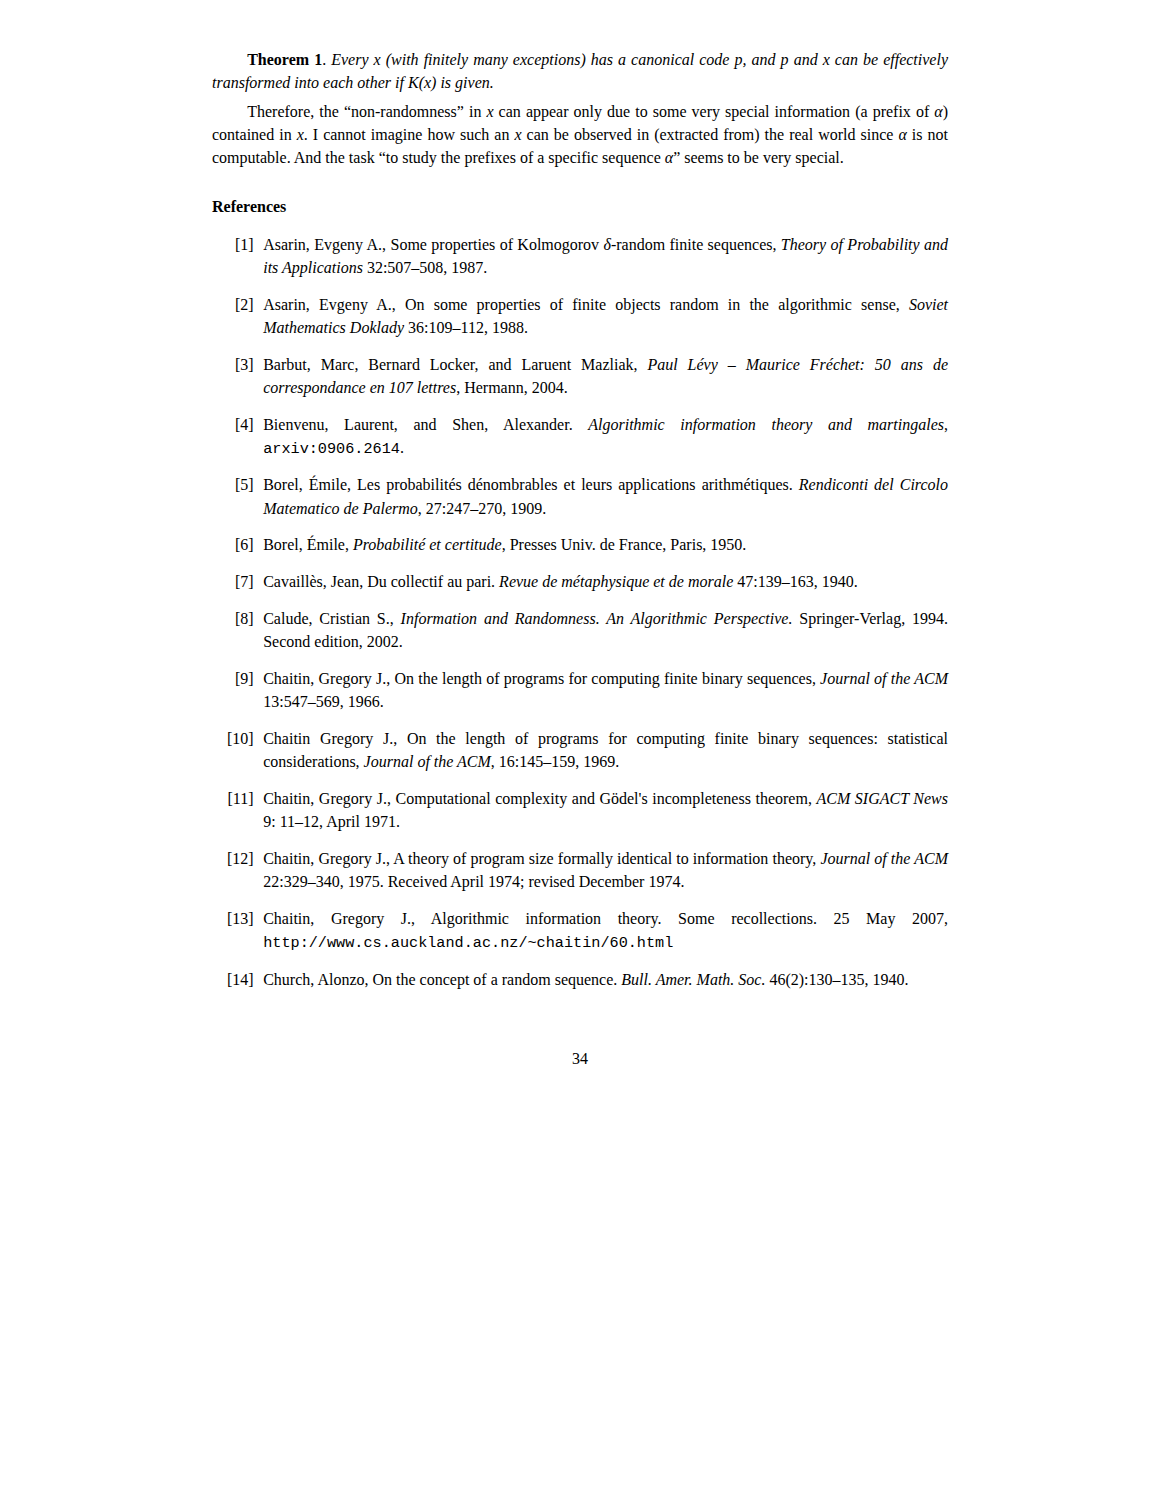Theorem 1. Every x (with finitely many exceptions) has a canonical code p, and p and x can be effectively transformed into each other if K(x) is given.
Therefore, the “non-randomness” in x can appear only due to some very special information (a prefix of α) contained in x. I cannot imagine how such an x can be observed in (extracted from) the real world since α is not computable. And the task “to study the prefixes of a specific sequence α” seems to be very special.
References
Asarin, Evgeny A., Some properties of Kolmogorov δ-random finite sequences, Theory of Probability and its Applications 32:507–508, 1987.
Asarin, Evgeny A., On some properties of finite objects random in the algorithmic sense, Soviet Mathematics Doklady 36:109–112, 1988.
Barbut, Marc, Bernard Locker, and Laruent Mazliak, Paul Lévy – Maurice Fréchet: 50 ans de correspondance en 107 lettres, Hermann, 2004.
Bienvenu, Laurent, and Shen, Alexander. Algorithmic information theory and martingales, arxiv:0906.2614.
Borel, Émile, Les probabilités dénombrables et leurs applications arithmétiques. Rendiconti del Circolo Matematico de Palermo, 27:247–270, 1909.
Borel, Émile, Probabilité et certitude, Presses Univ. de France, Paris, 1950.
Cavaillès, Jean, Du collectif au pari. Revue de métaphysique et de morale 47:139–163, 1940.
Calude, Cristian S., Information and Randomness. An Algorithmic Perspective. Springer-Verlag, 1994. Second edition, 2002.
Chaitin, Gregory J., On the length of programs for computing finite binary sequences, Journal of the ACM 13:547–569, 1966.
Chaitin Gregory J., On the length of programs for computing finite binary sequences: statistical considerations, Journal of the ACM, 16:145–159, 1969.
Chaitin, Gregory J., Computational complexity and Gödel's incompleteness theorem, ACM SIGACT News 9: 11–12, April 1971.
Chaitin, Gregory J., A theory of program size formally identical to information theory, Journal of the ACM 22:329–340, 1975. Received April 1974; revised December 1974.
Chaitin, Gregory J., Algorithmic information theory. Some recollections. 25 May 2007, http://www.cs.auckland.ac.nz/~chaitin/60.html
Church, Alonzo, On the concept of a random sequence. Bull. Amer. Math. Soc. 46(2):130–135, 1940.
34